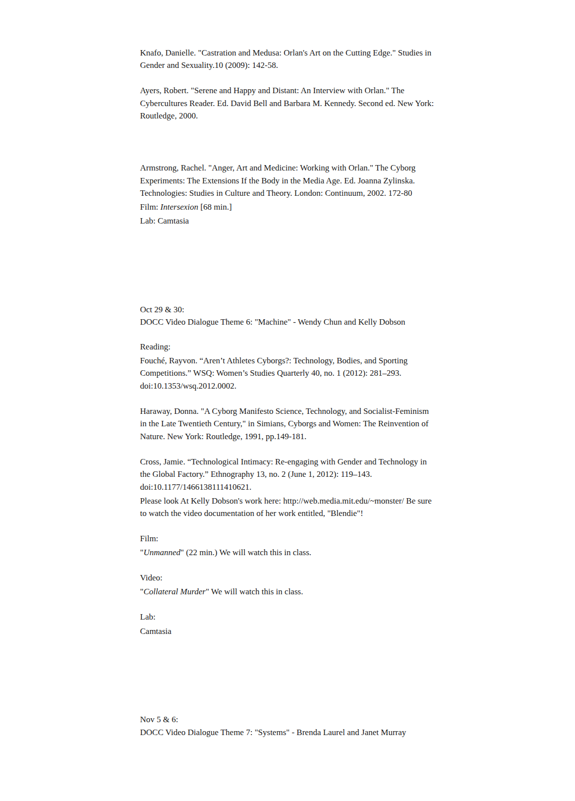Knafo, Danielle. "Castration and Medusa: Orlan's Art on the Cutting Edge." Studies in Gender and Sexuality.10 (2009): 142-58.
Ayers, Robert. "Serene and Happy and Distant: An Interview with Orlan." The Cybercultures Reader. Ed. David Bell and Barbara M. Kennedy. Second ed. New York: Routledge, 2000.
Armstrong, Rachel. "Anger, Art and Medicine: Working with Orlan." The Cyborg Experiments: The Extensions If the Body in the Media Age. Ed. Joanna Zylinska. Technologies: Studies in Culture and Theory. London: Continuum, 2002. 172-80
Film: Intersexion [68 min.]
Lab: Camtasia
Oct 29 & 30:
DOCC Video Dialogue Theme 6: "Machine" - Wendy Chun and Kelly Dobson
Reading:
Fouché, Rayvon. “Aren’t Athletes Cyborgs?: Technology, Bodies, and Sporting Competitions.” WSQ: Women’s Studies Quarterly 40, no. 1 (2012): 281–293. doi:10.1353/wsq.2012.0002.
Haraway, Donna. "A Cyborg Manifesto Science, Technology, and Socialist-Feminism in the Late Twentieth Century," in Simians, Cyborgs and Women: The Reinvention of Nature. New York: Routledge, 1991, pp.149-181.
Cross, Jamie. “Technological Intimacy: Re-engaging with Gender and Technology in the Global Factory.” Ethnography 13, no. 2 (June 1, 2012): 119–143. doi:10.1177/1466138111410621.
Please look At Kelly Dobson's work here: http://web.media.mit.edu/~monster/ Be sure to watch the video documentation of her work entitled, "Blendie"!
Film:
"Unmanned" (22 min.) We will watch this in class.
Video:
"Collateral Murder" We will watch this in class.
Lab:
Camtasia
Nov 5 & 6:
DOCC Video Dialogue Theme 7: "Systems" - Brenda Laurel and Janet Murray